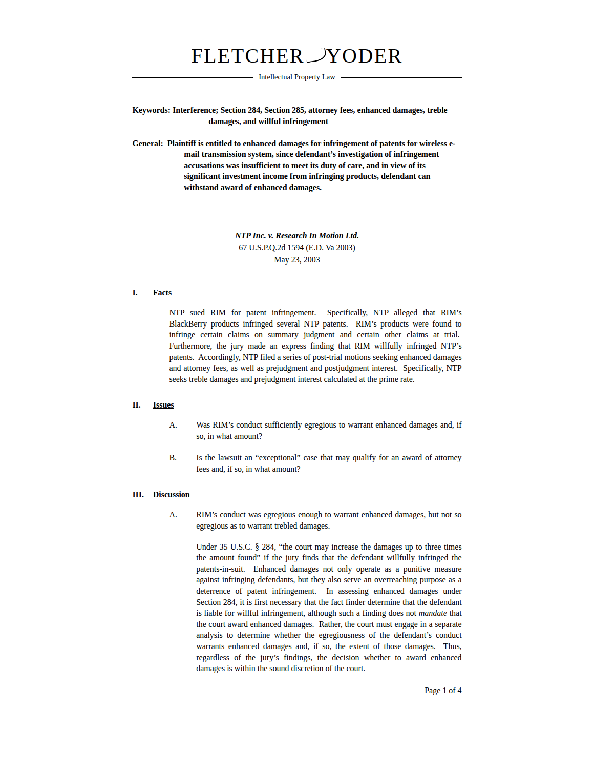FLETCHER YODER
Intellectual Property Law
Keywords: Interference; Section 284, Section 285, attorney fees, enhanced damages, treble damages, and willful infringement
General: Plaintiff is entitled to enhanced damages for infringement of patents for wireless e-mail transmission system, since defendant’s investigation of infringement accusations was insufficient to meet its duty of care, and in view of its significant investment income from infringing products, defendant can withstand award of enhanced damages.
NTP Inc. v. Research In Motion Ltd.
67 U.S.P.Q.2d 1594 (E.D. Va 2003)
May 23, 2003
I. Facts
NTP sued RIM for patent infringement. Specifically, NTP alleged that RIM’s BlackBerry products infringed several NTP patents. RIM’s products were found to infringe certain claims on summary judgment and certain other claims at trial. Furthermore, the jury made an express finding that RIM willfully infringed NTP’s patents. Accordingly, NTP filed a series of post-trial motions seeking enhanced damages and attorney fees, as well as prejudgment and postjudgment interest. Specifically, NTP seeks treble damages and prejudgment interest calculated at the prime rate.
II. Issues
A.
Was RIM’s conduct sufficiently egregious to warrant enhanced damages and, if so, in what amount?
B.
Is the lawsuit an “exceptional” case that may qualify for an award of attorney fees and, if so, in what amount?
III. Discussion
A.
RIM’s conduct was egregious enough to warrant enhanced damages, but not so egregious as to warrant trebled damages.
Under 35 U.S.C. § 284, “the court may increase the damages up to three times the amount found” if the jury finds that the defendant willfully infringed the patents-in-suit. Enhanced damages not only operate as a punitive measure against infringing defendants, but they also serve an overreaching purpose as a deterrence of patent infringement. In assessing enhanced damages under Section 284, it is first necessary that the fact finder determine that the defendant is liable for willful infringement, although such a finding does not mandate that the court award enhanced damages. Rather, the court must engage in a separate analysis to determine whether the egregiousness of the defendant’s conduct warrants enhanced damages and, if so, the extent of those damages. Thus, regardless of the jury’s findings, the decision whether to award enhanced damages is within the sound discretion of the court.
Page 1 of 4